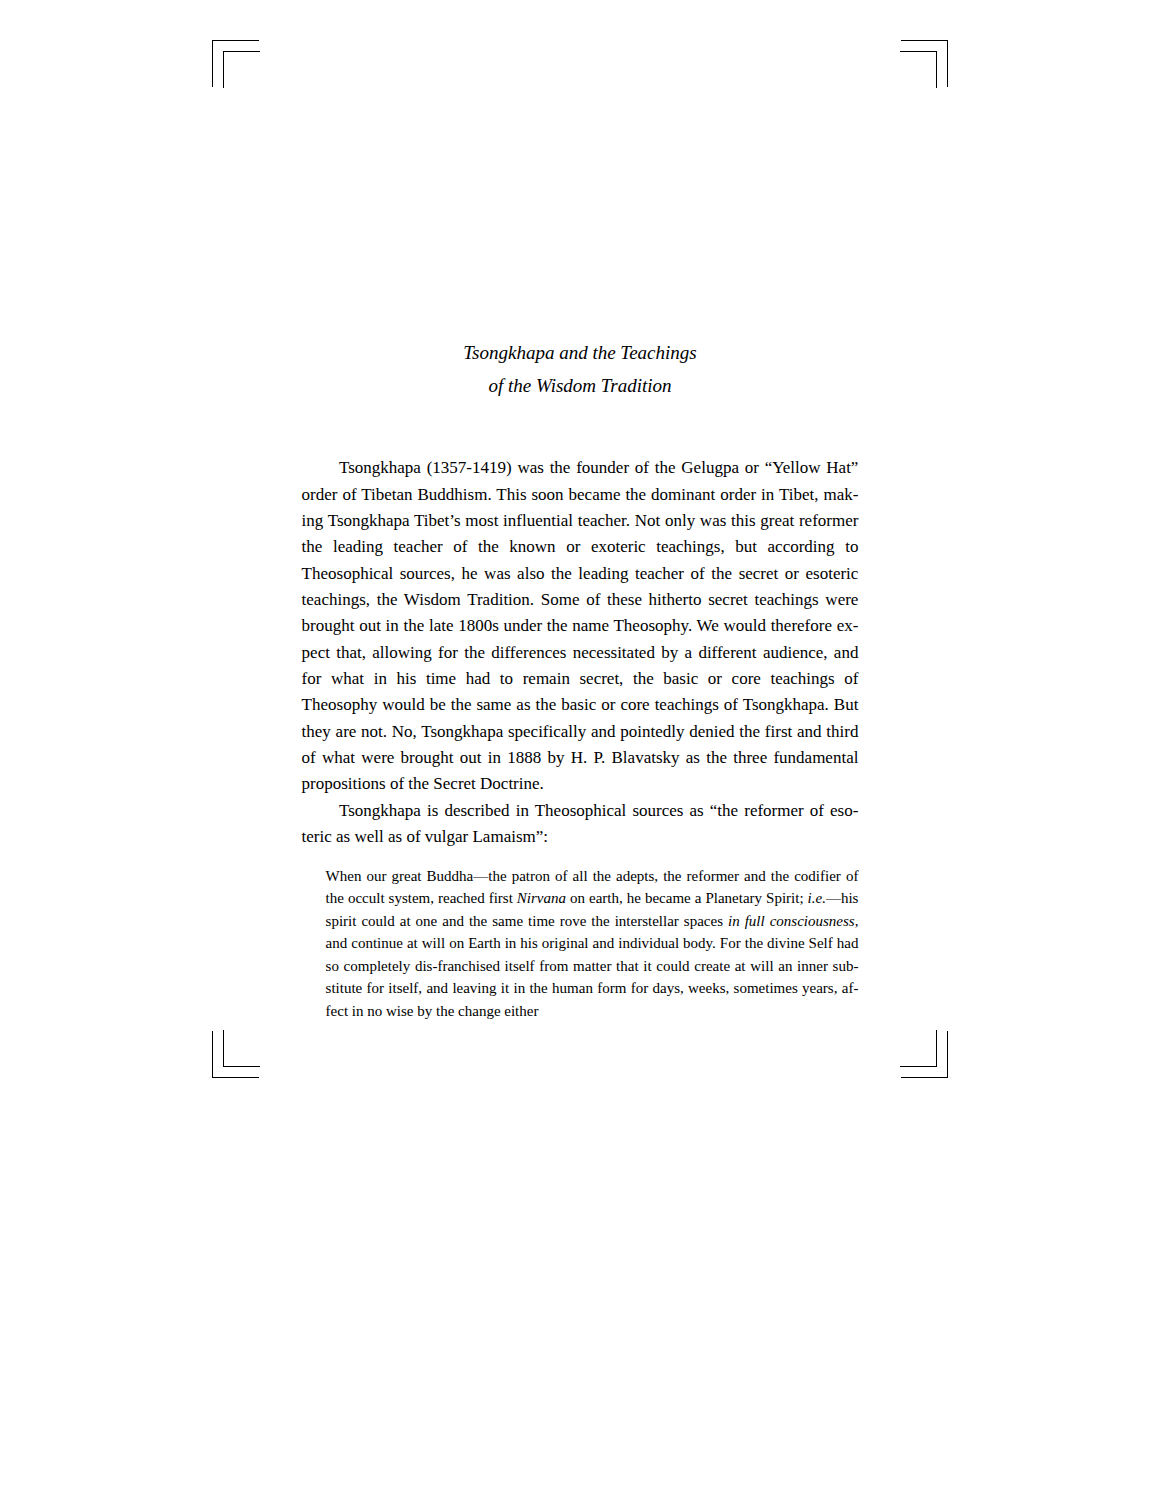Tsongkhapa and the Teachings
of the Wisdom Tradition
Tsongkhapa (1357-1419) was the founder of the Gelugpa or “Yellow Hat” order of Tibetan Buddhism. This soon became the dominant order in Tibet, making Tsongkhapa Tibet’s most influential teacher. Not only was this great reformer the leading teacher of the known or exoteric teachings, but according to Theosophical sources, he was also the leading teacher of the secret or esoteric teachings, the Wisdom Tradition. Some of these hitherto secret teachings were brought out in the late 1800s under the name Theosophy. We would therefore expect that, allowing for the differences necessitated by a different audience, and for what in his time had to remain secret, the basic or core teachings of Theosophy would be the same as the basic or core teachings of Tsongkhapa. But they are not. No, Tsongkhapa specifically and pointedly denied the first and third of what were brought out in 1888 by H. P. Blavatsky as the three fundamental propositions of the Secret Doctrine.
Tsongkhapa is described in Theosophical sources as “the reformer of esoteric as well as of vulgar Lamaism”:
When our great Buddha—the patron of all the adepts, the reformer and the codifier of the occult system, reached first Nirvana on earth, he became a Planetary Spirit; i.e.—his spirit could at one and the same time rove the interstellar spaces in full consciousness, and continue at will on Earth in his original and individual body. For the divine Self had so completely dis-franchised itself from matter that it could create at will an inner substitute for itself, and leaving it in the human form for days, weeks, sometimes years, affect in no wise by the change either